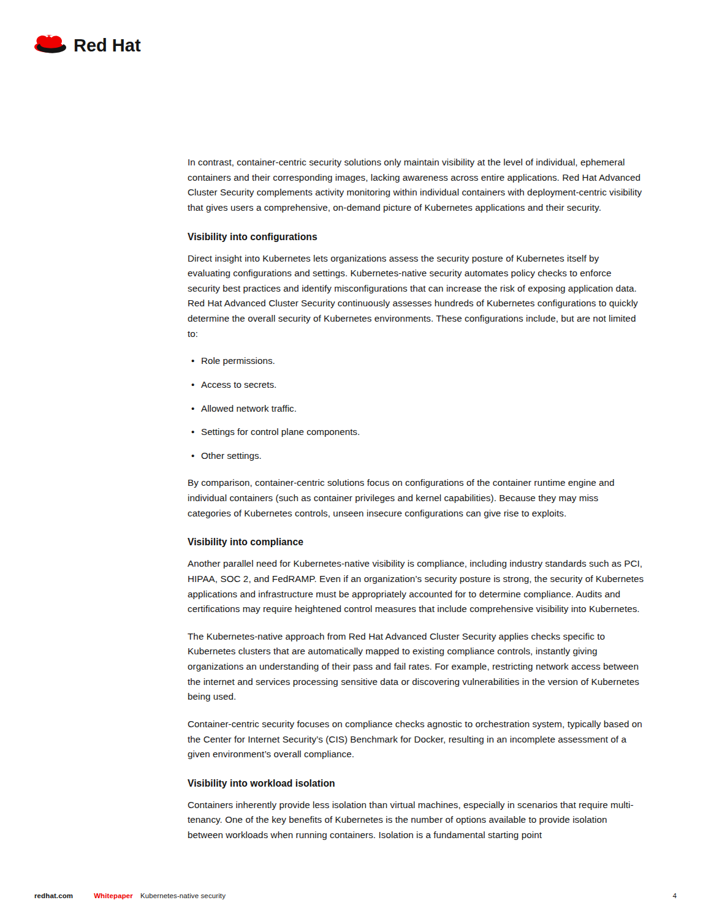Red Hat
In contrast, container-centric security solutions only maintain visibility at the level of individual, ephemeral containers and their corresponding images, lacking awareness across entire applications. Red Hat Advanced Cluster Security complements activity monitoring within individual containers with deployment-centric visibility that gives users a comprehensive, on-demand picture of Kubernetes applications and their security.
Visibility into configurations
Direct insight into Kubernetes lets organizations assess the security posture of Kubernetes itself by evaluating configurations and settings. Kubernetes-native security automates policy checks to enforce security best practices and identify misconfigurations that can increase the risk of exposing application data. Red Hat Advanced Cluster Security continuously assesses hundreds of Kubernetes configurations to quickly determine the overall security of Kubernetes environments. These configurations include, but are not limited to:
Role permissions.
Access to secrets.
Allowed network traffic.
Settings for control plane components.
Other settings.
By comparison, container-centric solutions focus on configurations of the container runtime engine and individual containers (such as container privileges and kernel capabilities). Because they may miss categories of Kubernetes controls, unseen insecure configurations can give rise to exploits.
Visibility into compliance
Another parallel need for Kubernetes-native visibility is compliance, including industry standards such as PCI, HIPAA, SOC 2, and FedRAMP. Even if an organization’s security posture is strong, the security of Kubernetes applications and infrastructure must be appropriately accounted for to determine compliance. Audits and certifications may require heightened control measures that include comprehensive visibility into Kubernetes.
The Kubernetes-native approach from Red Hat Advanced Cluster Security applies checks specific to Kubernetes clusters that are automatically mapped to existing compliance controls, instantly giving organizations an understanding of their pass and fail rates. For example, restricting network access between the internet and services processing sensitive data or discovering vulnerabilities in the version of Kubernetes being used.
Container-centric security focuses on compliance checks agnostic to orchestration system, typically based on the Center for Internet Security’s (CIS) Benchmark for Docker, resulting in an incomplete assessment of a given environment’s overall compliance.
Visibility into workload isolation
Containers inherently provide less isolation than virtual machines, especially in scenarios that require multi-tenancy. One of the key benefits of Kubernetes is the number of options available to provide isolation between workloads when running containers. Isolation is a fundamental starting point
redhat.com Whitepaper Kubernetes-native security 4